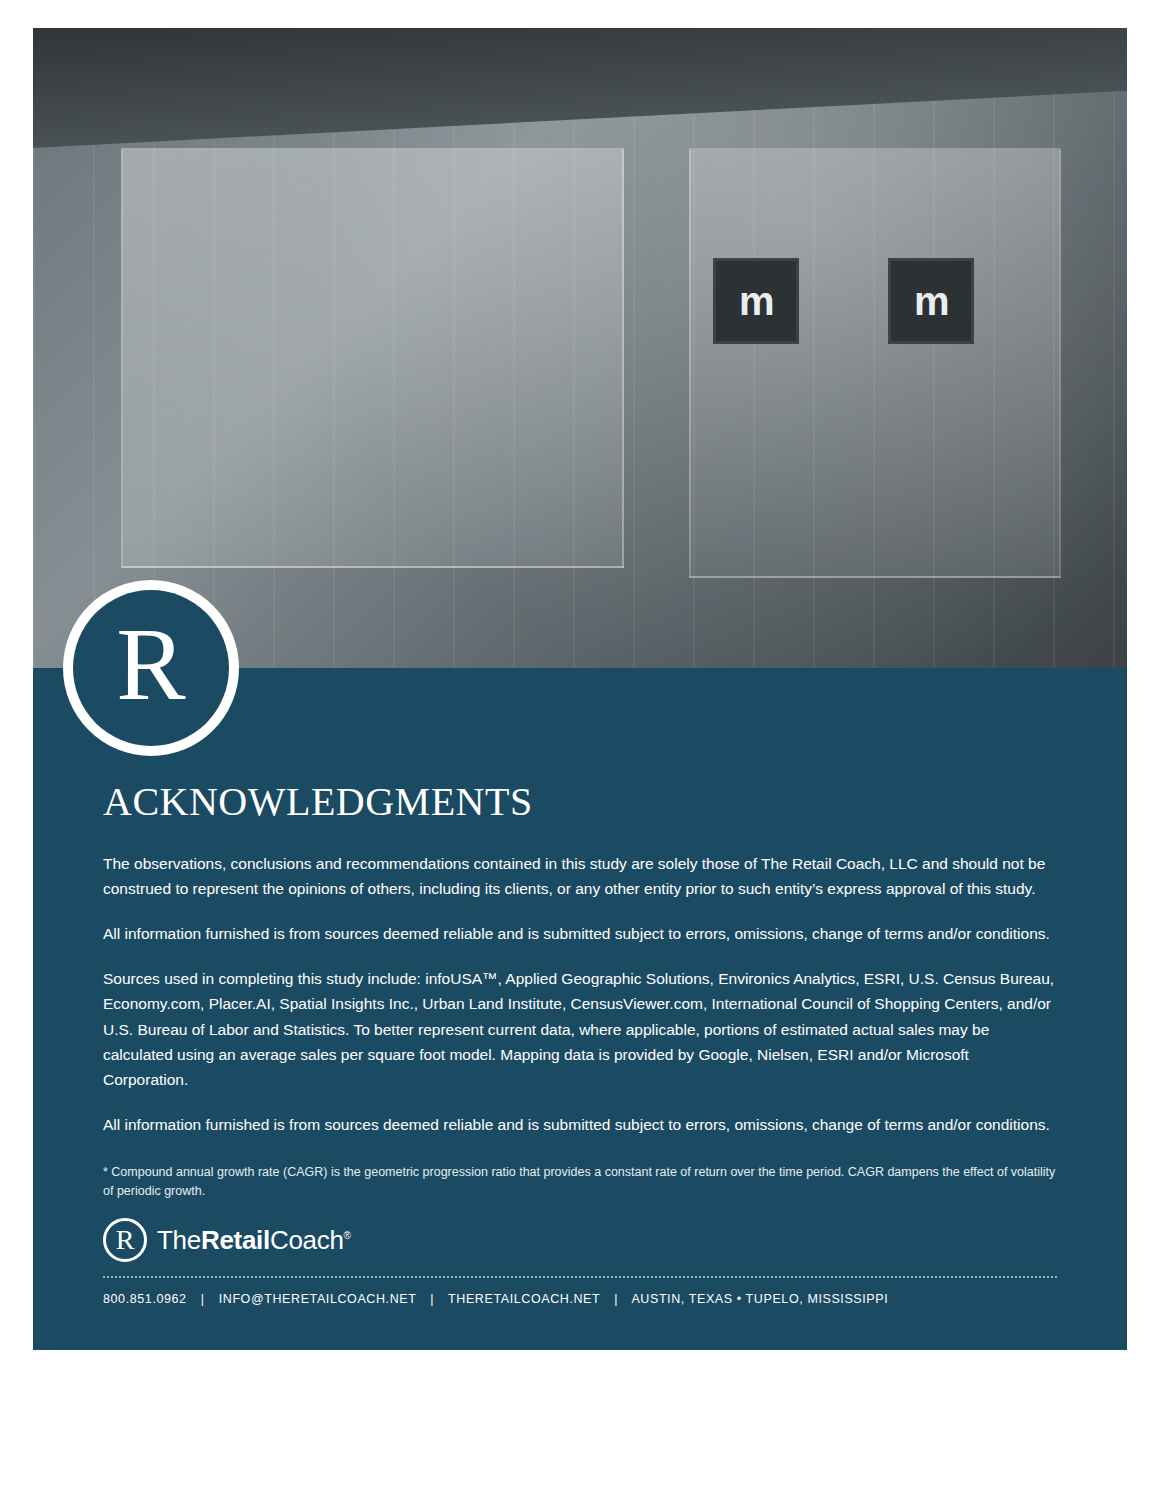m
m
R
ACKNOWLEDGMENTS
The observations, conclusions and recommendations contained in this study are solely those of The Retail Coach, LLC and should not be construed to represent the opinions of others, including its clients, or any other entity prior to such entity’s express approval of this study.
All information furnished is from sources deemed reliable and is submitted subject to errors, omissions, change of terms and/or conditions.
Sources used in completing this study include: infoUSA™, Applied Geographic Solutions, Environics Analytics, ESRI, U.S. Census Bureau, Economy.com, Placer.AI, Spatial Insights Inc., Urban Land Institute, CensusViewer.com, International Council of Shopping Centers, and/or U.S. Bureau of Labor and Statistics. To better represent current data, where applicable, portions of estimated actual sales may be calculated using an average sales per square foot model. Mapping data is provided by Google, Nielsen, ESRI and/or Microsoft Corporation.
All information furnished is from sources deemed reliable and is submitted subject to errors, omissions, change of terms and/or conditions.
* Compound annual growth rate (CAGR) is the geometric progression ratio that provides a constant rate of return over the time period. CAGR dampens the effect of volatility of periodic growth.
R
The Retail Coach®
800.851.0962 | INFO@THERETAILCOACH.NET | THERETAILCOACH.NET | AUSTIN, TEXAS • TUPELO, MISSISSIPPI